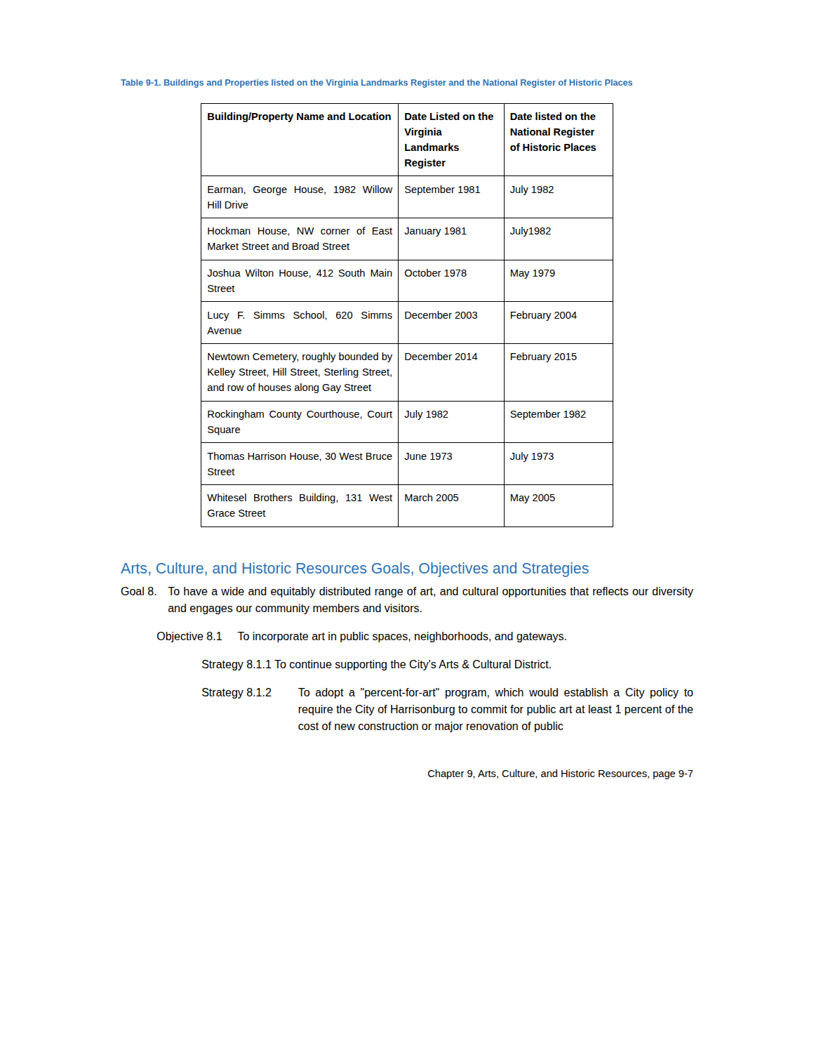Table 9-1. Buildings and Properties listed on the Virginia Landmarks Register and the National Register of Historic Places
| Building/Property Name and Location | Date Listed on the Virginia Landmarks Register | Date listed on the National Register of Historic Places |
| --- | --- | --- |
| Earman, George House, 1982 Willow Hill Drive | September 1981 | July 1982 |
| Hockman House, NW corner of East Market Street and Broad Street | January 1981 | July1982 |
| Joshua Wilton House, 412 South Main Street | October 1978 | May 1979 |
| Lucy F. Simms School, 620 Simms Avenue | December 2003 | February 2004 |
| Newtown Cemetery, roughly bounded by Kelley Street, Hill Street, Sterling Street, and row of houses along Gay Street | December 2014 | February 2015 |
| Rockingham County Courthouse, Court Square | July 1982 | September 1982 |
| Thomas Harrison House, 30 West Bruce Street | June 1973 | July 1973 |
| Whitesel Brothers Building, 131 West Grace Street | March 2005 | May 2005 |
Arts, Culture, and Historic Resources Goals, Objectives and Strategies
Goal 8. To have a wide and equitably distributed range of art, and cultural opportunities that reflects our diversity and engages our community members and visitors.
Objective 8.1 To incorporate art in public spaces, neighborhoods, and gateways.
Strategy 8.1.1 To continue supporting the City's Arts & Cultural District.
Strategy 8.1.2 To adopt a "percent-for-art" program, which would establish a City policy to require the City of Harrisonburg to commit for public art at least 1 percent of the cost of new construction or major renovation of public
Chapter 9, Arts, Culture, and Historic Resources, page 9-7